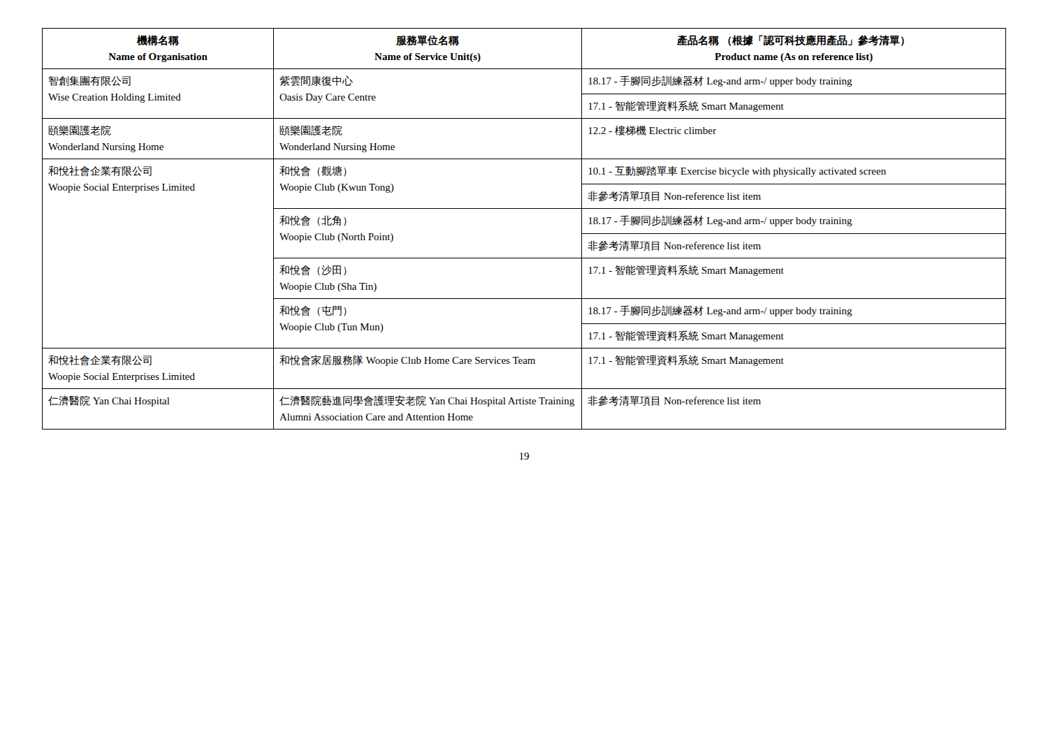| 機構名稱 Name of Organisation | 服務單位名稱 Name of Service Unit(s) | 產品名稱 （根據「認可科技應用產品」參考清單） Product name (As on reference list) |
| --- | --- | --- |
| 智創集團有限公司 Wise Creation Holding Limited | 紫雲間康復中心 Oasis Day Care Centre | 18.17 - 手腳同步訓練器材 Leg-and arm-/ upper body training |
| 17.1 - 智能管理資料系統 Smart Management |
| 頤樂園護老院 Wonderland Nursing Home | 頤樂園護老院 Wonderland Nursing Home | 12.2 - 樓梯機 Electric climber |
| 和悅社會企業有限公司 Woopie Social Enterprises Limited | 和悅會（觀塘） Woopie Club (Kwun Tong) | 10.1 - 互動腳踏單車 Exercise bicycle with physically activated screen |
| 非參考清單項目 Non-reference list item |
| 和悅會（北角） Woopie Club (North Point) | 18.17 - 手腳同步訓練器材 Leg-and arm-/ upper body training |
| 非參考清單項目 Non-reference list item |
| 和悅會（沙田） Woopie Club (Sha Tin) | 17.1 - 智能管理資料系統 Smart Management |
| 和悅會（屯門） Woopie Club (Tun Mun) | 18.17 - 手腳同步訓練器材 Leg-and arm-/ upper body training |
| 17.1 - 智能管理資料系統 Smart Management |
| 和悅社會企業有限公司 Woopie Social Enterprises Limited | 和悅會家居服務隊 Woopie Club Home Care Services Team | 17.1 - 智能管理資料系統 Smart Management |
| 仁濟醫院 Yan Chai Hospital | 仁濟醫院藝進同學會護理安老院 Yan Chai Hospital Artiste Training Alumni Association Care and Attention Home | 非參考清單項目 Non-reference list item |
19